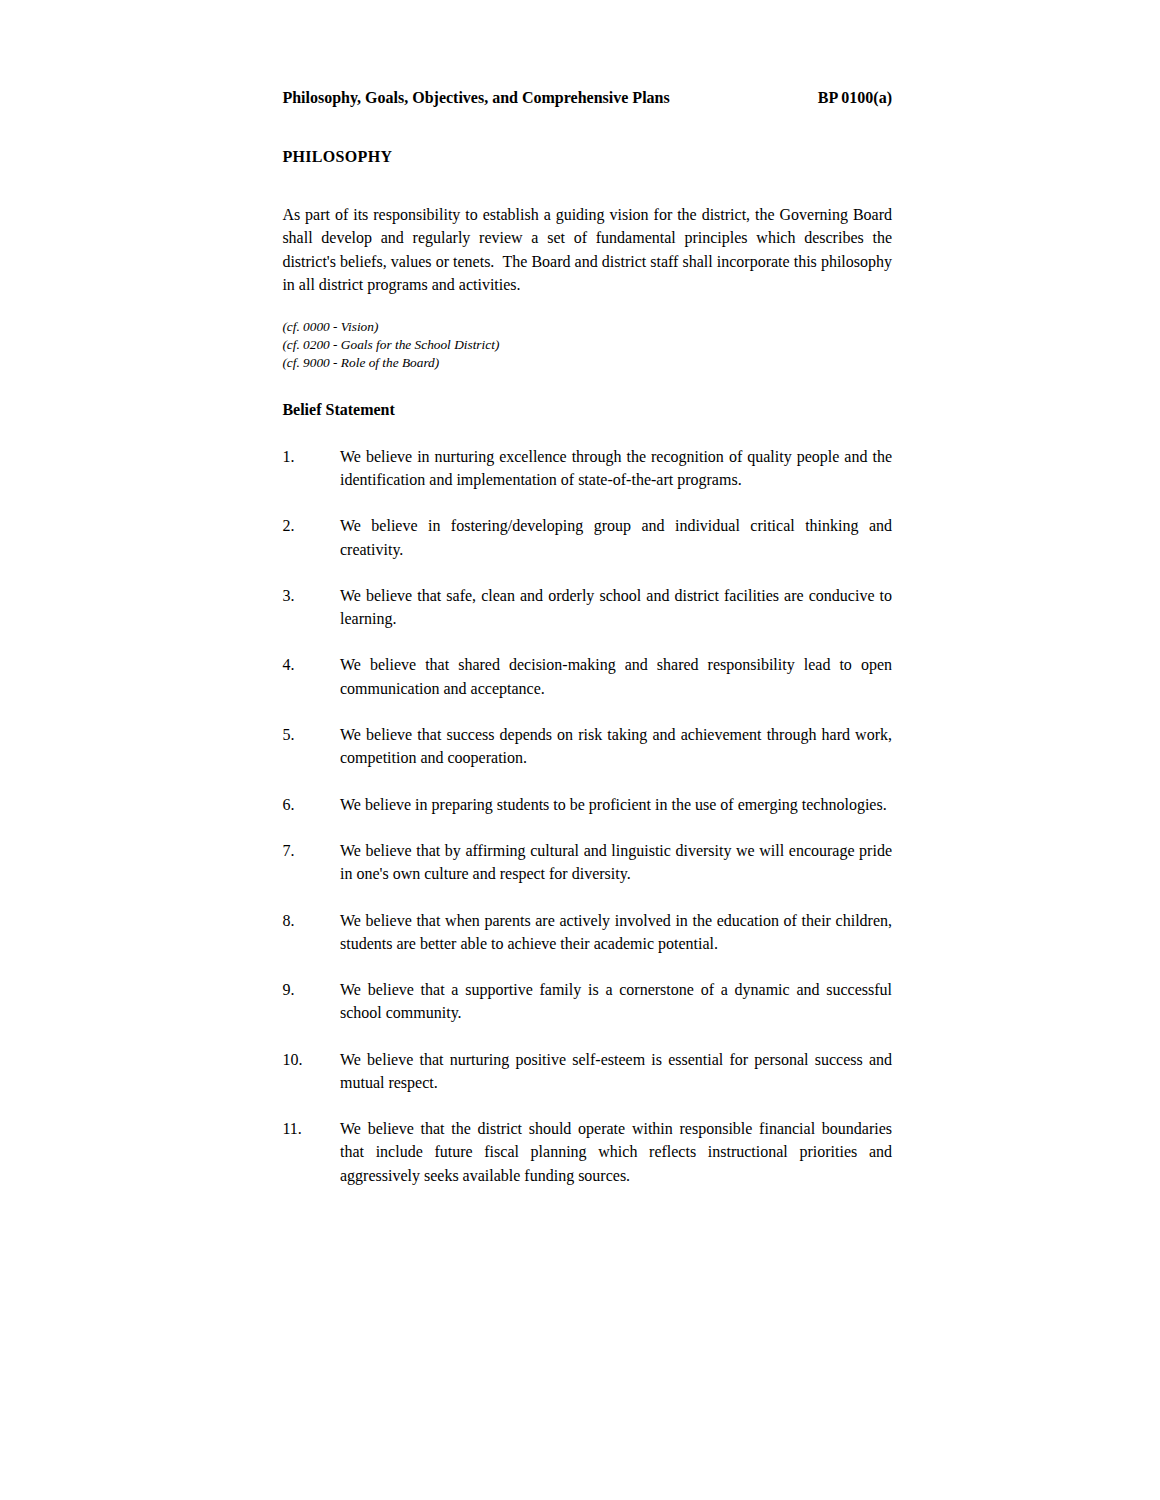Philosophy, Goals, Objectives, and Comprehensive Plans
BP 0100(a)
PHILOSOPHY
As part of its responsibility to establish a guiding vision for the district, the Governing Board shall develop and regularly review a set of fundamental principles which describes the district's beliefs, values or tenets. The Board and district staff shall incorporate this philosophy in all district programs and activities.
(cf. 0000 - Vision)
(cf. 0200 - Goals for the School District)
(cf. 9000 - Role of the Board)
Belief Statement
1. We believe in nurturing excellence through the recognition of quality people and the identification and implementation of state-of-the-art programs.
2. We believe in fostering/developing group and individual critical thinking and creativity.
3. We believe that safe, clean and orderly school and district facilities are conducive to learning.
4. We believe that shared decision-making and shared responsibility lead to open communication and acceptance.
5. We believe that success depends on risk taking and achievement through hard work, competition and cooperation.
6. We believe in preparing students to be proficient in the use of emerging technologies.
7. We believe that by affirming cultural and linguistic diversity we will encourage pride in one's own culture and respect for diversity.
8. We believe that when parents are actively involved in the education of their children, students are better able to achieve their academic potential.
9. We believe that a supportive family is a cornerstone of a dynamic and successful school community.
10. We believe that nurturing positive self-esteem is essential for personal success and mutual respect.
11. We believe that the district should operate within responsible financial boundaries that include future fiscal planning which reflects instructional priorities and aggressively seeks available funding sources.